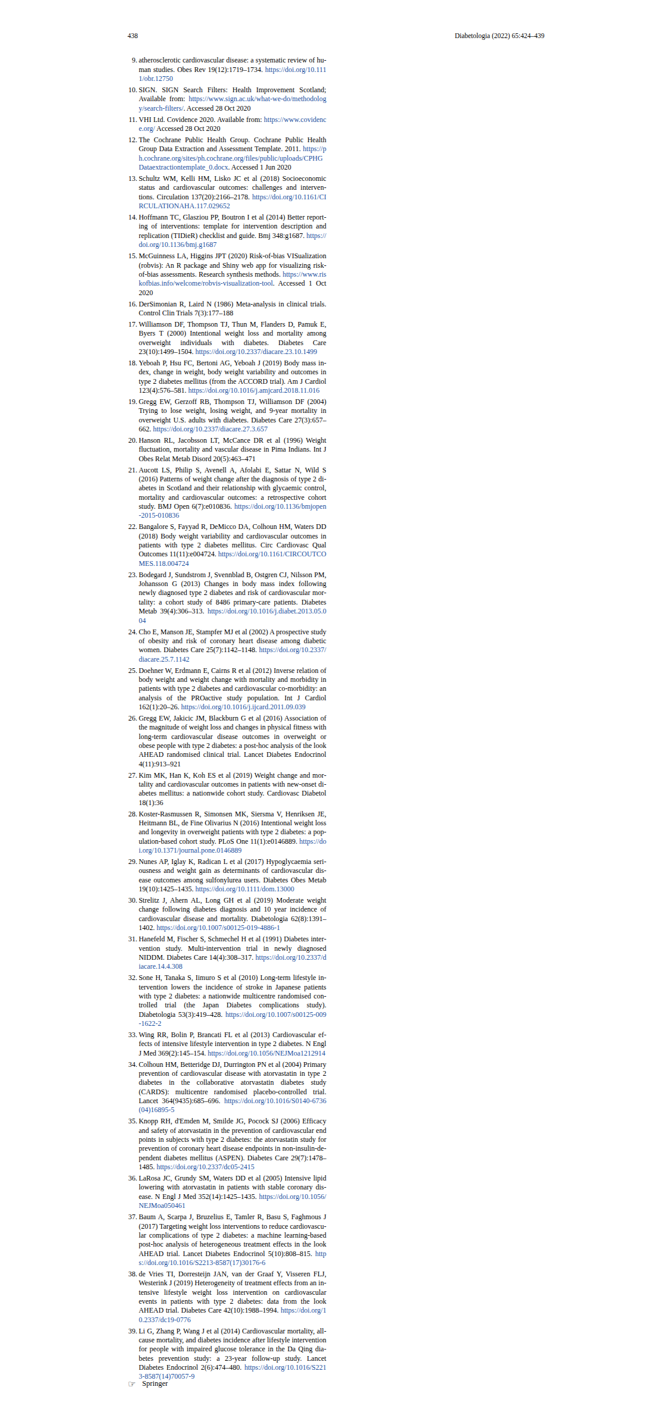438 Diabetologia (2022) 65:424–439
9. atherosclerotic cardiovascular disease: a systematic review of human studies. Obes Rev 19(12):1719–1734. https://doi.org/10.1111/obr.12750
10. SIGN. SIGN Search Filters: Health Improvement Scotland; Available from: https://www.sign.ac.uk/what-we-do/methodology/search-filters/. Accessed 28 Oct 2020
11. VHI Ltd. Covidence 2020. Available from: https://www.covidence.org/ Accessed 28 Oct 2020
12. The Cochrane Public Health Group. Cochrane Public Health Group Data Extraction and Assessment Template. 2011. https://ph.cochrane.org/sites/ph.cochrane.org/files/public/uploads/CPHGDataextractiontemplate_0.docx. Accessed 1 Jun 2020
13. Schultz WM, Kelli HM, Lisko JC et al (2018) Socioeconomic status and cardiovascular outcomes: challenges and interventions. Circulation 137(20):2166–2178. https://doi.org/10.1161/CIRCULATIONAHA.117.029652
14. Hoffmann TC, Glasziou PP, Boutron I et al (2014) Better reporting of interventions: template for intervention description and replication (TIDieR) checklist and guide. Bmj 348:g1687. https://doi.org/10.1136/bmj.g1687
15. McGuinness LA, Higgins JPT (2020) Risk-of-bias VISualization (robvis): An R package and Shiny web app for visualizing risk-of-bias assessments. Research synthesis methods. https://www.riskofbias.info/welcome/robvis-visualization-tool. Accessed 1 Oct 2020
16. DerSimonian R, Laird N (1986) Meta-analysis in clinical trials. Control Clin Trials 7(3):177–188
17. Williamson DF, Thompson TJ, Thun M, Flanders D, Pamuk E, Byers T (2000) Intentional weight loss and mortality among overweight individuals with diabetes. Diabetes Care 23(10):1499–1504. https://doi.org/10.2337/diacare.23.10.1499
18. Yeboah P, Hsu FC, Bertoni AG, Yeboah J (2019) Body mass index, change in weight, body weight variability and outcomes in type 2 diabetes mellitus (from the ACCORD trial). Am J Cardiol 123(4):576–581. https://doi.org/10.1016/j.amjcard.2018.11.016
19. Gregg EW, Gerzoff RB, Thompson TJ, Williamson DF (2004) Trying to lose weight, losing weight, and 9-year mortality in overweight U.S. adults with diabetes. Diabetes Care 27(3):657–662. https://doi.org/10.2337/diacare.27.3.657
20. Hanson RL, Jacobsson LT, McCance DR et al (1996) Weight fluctuation, mortality and vascular disease in Pima Indians. Int J Obes Relat Metab Disord 20(5):463–471
21. Aucott LS, Philip S, Avenell A, Afolabi E, Sattar N, Wild S (2016) Patterns of weight change after the diagnosis of type 2 diabetes in Scotland and their relationship with glycaemic control, mortality and cardiovascular outcomes: a retrospective cohort study. BMJ Open 6(7):e010836. https://doi.org/10.1136/bmjopen-2015-010836
22. Bangalore S, Fayyad R, DeMicco DA, Colhoun HM, Waters DD (2018) Body weight variability and cardiovascular outcomes in patients with type 2 diabetes mellitus. Circ Cardiovasc Qual Outcomes 11(11):e004724. https://doi.org/10.1161/CIRCOUTCOMES.118.004724
23. Bodegard J, Sundstrom J, Svennblad B, Ostgren CJ, Nilsson PM, Johansson G (2013) Changes in body mass index following newly diagnosed type 2 diabetes and risk of cardiovascular mortality: a cohort study of 8486 primary-care patients. Diabetes Metab 39(4):306–313. https://doi.org/10.1016/j.diabet.2013.05.004
24. Cho E, Manson JE, Stampfer MJ et al (2002) A prospective study of obesity and risk of coronary heart disease among diabetic women. Diabetes Care 25(7):1142–1148. https://doi.org/10.2337/diacare.25.7.1142
25. Doehner W, Erdmann E, Cairns R et al (2012) Inverse relation of body weight and weight change with mortality and morbidity in patients with type 2 diabetes and cardiovascular co-morbidity: an analysis of the PROactive study population. Int J Cardiol 162(1):20–26. https://doi.org/10.1016/j.ijcard.2011.09.039
26. Gregg EW, Jakicic JM, Blackburn G et al (2016) Association of the magnitude of weight loss and changes in physical fitness with long-term cardiovascular disease outcomes in overweight or obese people with type 2 diabetes: a post-hoc analysis of the look AHEAD randomised clinical trial. Lancet Diabetes Endocrinol 4(11):913–921
27. Kim MK, Han K, Koh ES et al (2019) Weight change and mortality and cardiovascular outcomes in patients with new-onset diabetes mellitus: a nationwide cohort study. Cardiovasc Diabetol 18(1):36
28. Koster-Rasmussen R, Simonsen MK, Siersma V, Henriksen JE, Heitmann BL, de Fine Olivarius N (2016) Intentional weight loss and longevity in overweight patients with type 2 diabetes: a population-based cohort study. PLoS One 11(1):e0146889. https://doi.org/10.1371/journal.pone.0146889
29. Nunes AP, Iglay K, Radican L et al (2017) Hypoglycaemia seriousness and weight gain as determinants of cardiovascular disease outcomes among sulfonylurea users. Diabetes Obes Metab 19(10):1425–1435. https://doi.org/10.1111/dom.13000
30. Strelitz J, Ahern AL, Long GH et al (2019) Moderate weight change following diabetes diagnosis and 10 year incidence of cardiovascular disease and mortality. Diabetologia 62(8):1391–1402. https://doi.org/10.1007/s00125-019-4886-1
31. Hanefeld M, Fischer S, Schmechel H et al (1991) Diabetes intervention study. Multi-intervention trial in newly diagnosed NIDDM. Diabetes Care 14(4):308–317. https://doi.org/10.2337/diacare.14.4.308
32. Sone H, Tanaka S, Iimuro S et al (2010) Long-term lifestyle intervention lowers the incidence of stroke in Japanese patients with type 2 diabetes: a nationwide multicentre randomised controlled trial (the Japan Diabetes complications study). Diabetologia 53(3):419–428. https://doi.org/10.1007/s00125-009-1622-2
33. Wing RR, Bolin P, Brancati FL et al (2013) Cardiovascular effects of intensive lifestyle intervention in type 2 diabetes. N Engl J Med 369(2):145–154. https://doi.org/10.1056/NEJMoa1212914
34. Colhoun HM, Betteridge DJ, Durrington PN et al (2004) Primary prevention of cardiovascular disease with atorvastatin in type 2 diabetes in the collaborative atorvastatin diabetes study (CARDS): multicentre randomised placebo-controlled trial. Lancet 364(9435):685–696. https://doi.org/10.1016/S0140-6736(04)16895-5
35. Knopp RH, d'Emden M, Smilde JG, Pocock SJ (2006) Efficacy and safety of atorvastatin in the prevention of cardiovascular end points in subjects with type 2 diabetes: the atorvastatin study for prevention of coronary heart disease endpoints in non-insulin-dependent diabetes mellitus (ASPEN). Diabetes Care 29(7):1478–1485. https://doi.org/10.2337/dc05-2415
36. LaRosa JC, Grundy SM, Waters DD et al (2005) Intensive lipid lowering with atorvastatin in patients with stable coronary disease. N Engl J Med 352(14):1425–1435. https://doi.org/10.1056/NEJMoa050461
37. Baum A, Scarpa J, Bruzelius E, Tamler R, Basu S, Faghmous J (2017) Targeting weight loss interventions to reduce cardiovascular complications of type 2 diabetes: a machine learning-based post-hoc analysis of heterogeneous treatment effects in the look AHEAD trial. Lancet Diabetes Endocrinol 5(10):808–815. https://doi.org/10.1016/S2213-8587(17)30176-6
38. de Vries TI, Dorresteijn JAN, van der Graaf Y, Visseren FLJ, Westerink J (2019) Heterogeneity of treatment effects from an intensive lifestyle weight loss intervention on cardiovascular events in patients with type 2 diabetes: data from the look AHEAD trial. Diabetes Care 42(10):1988–1994. https://doi.org/10.2337/dc19-0776
39. Li G, Zhang P, Wang J et al (2014) Cardiovascular mortality, all-cause mortality, and diabetes incidence after lifestyle intervention for people with impaired glucose tolerance in the Da Qing diabetes prevention study: a 23-year follow-up study. Lancet Diabetes Endocrinol 2(6):474–480. https://doi.org/10.1016/S2213-8587(14)70057-9
☞ Springer